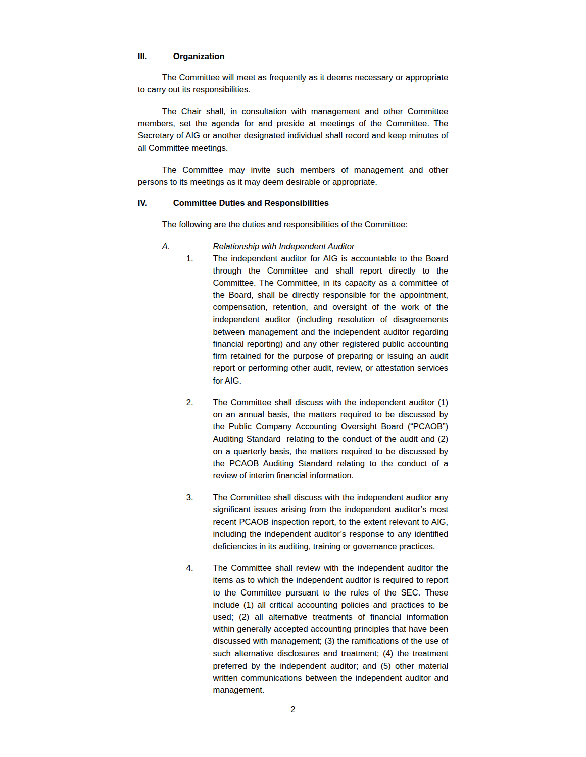III. Organization
The Committee will meet as frequently as it deems necessary or appropriate to carry out its responsibilities.
The Chair shall, in consultation with management and other Committee members, set the agenda for and preside at meetings of the Committee. The Secretary of AIG or another designated individual shall record and keep minutes of all Committee meetings.
The Committee may invite such members of management and other persons to its meetings as it may deem desirable or appropriate.
IV. Committee Duties and Responsibilities
The following are the duties and responsibilities of the Committee:
A. Relationship with Independent Auditor
1. The independent auditor for AIG is accountable to the Board through the Committee and shall report directly to the Committee. The Committee, in its capacity as a committee of the Board, shall be directly responsible for the appointment, compensation, retention, and oversight of the work of the independent auditor (including resolution of disagreements between management and the independent auditor regarding financial reporting) and any other registered public accounting firm retained for the purpose of preparing or issuing an audit report or performing other audit, review, or attestation services for AIG.
2. The Committee shall discuss with the independent auditor (1) on an annual basis, the matters required to be discussed by the Public Company Accounting Oversight Board (“PCAOB”) Auditing Standard relating to the conduct of the audit and (2) on a quarterly basis, the matters required to be discussed by the PCAOB Auditing Standard relating to the conduct of a review of interim financial information.
3. The Committee shall discuss with the independent auditor any significant issues arising from the independent auditor’s most recent PCAOB inspection report, to the extent relevant to AIG, including the independent auditor’s response to any identified deficiencies in its auditing, training or governance practices.
4. The Committee shall review with the independent auditor the items as to which the independent auditor is required to report to the Committee pursuant to the rules of the SEC. These include (1) all critical accounting policies and practices to be used; (2) all alternative treatments of financial information within generally accepted accounting principles that have been discussed with management; (3) the ramifications of the use of such alternative disclosures and treatment; (4) the treatment preferred by the independent auditor; and (5) other material written communications between the independent auditor and management.
2